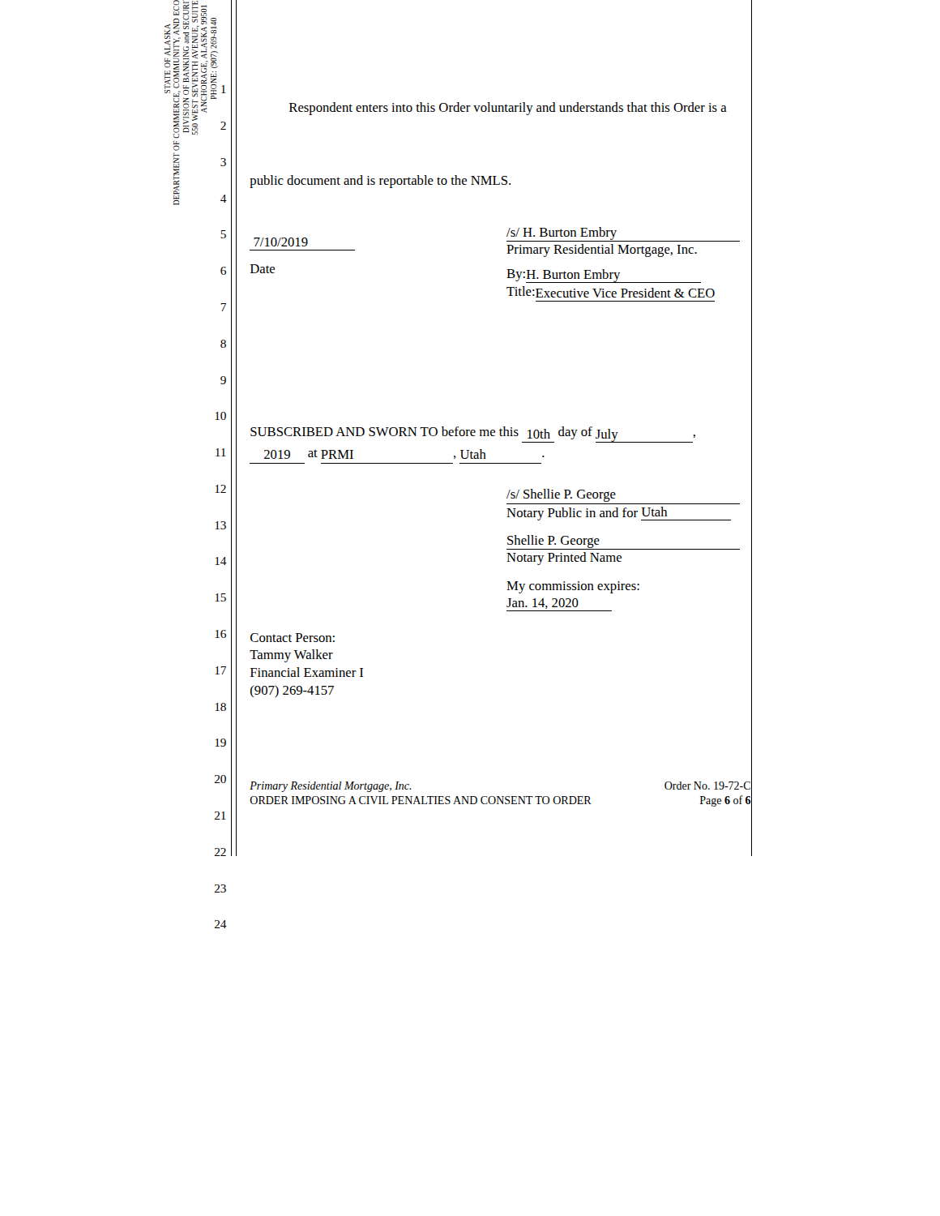STATE OF ALASKA
DEPARTMENT OF COMMERCE, COMMUNITY, AND ECONOMIC DEVELOPMENT
DIVISION OF BANKING and SECURITIES
550 WEST SEVENTH AVENUE, SUITE 1850
ANCHORAGE, ALASKA 99501
PHONE: (907) 269-8140
1
2
3
4
5
6
7
8
9
10
11
12
13
14
15
16
17
18
19
20
21
22
23
24
Respondent enters into this Order voluntarily and understands that this Order is a public document and is reportable to the NMLS.
7/10/2019 Date
/s/ H. Burton Embry Primary Residential Mortgage, Inc.
By:H. Burton Embry
Title:Executive Vice President & CEO
SUBSCRIBED AND SWORN TO before me this 10th day of July,2019 at PRMI, Utah.
/s/ Shellie P. George Notary Public in and for Utah Shellie P. George Notary Printed Name
My commission expires:Jan. 14, 2020
Contact Person:
Tammy Walker
Financial Examiner I
(907) 269-4157
Primary Residential Mortgage, Inc.
Order No. 19-72-C
ORDER IMPOSING A CIVIL PENALTIES AND CONSENT TO ORDER
Page 6 of 6